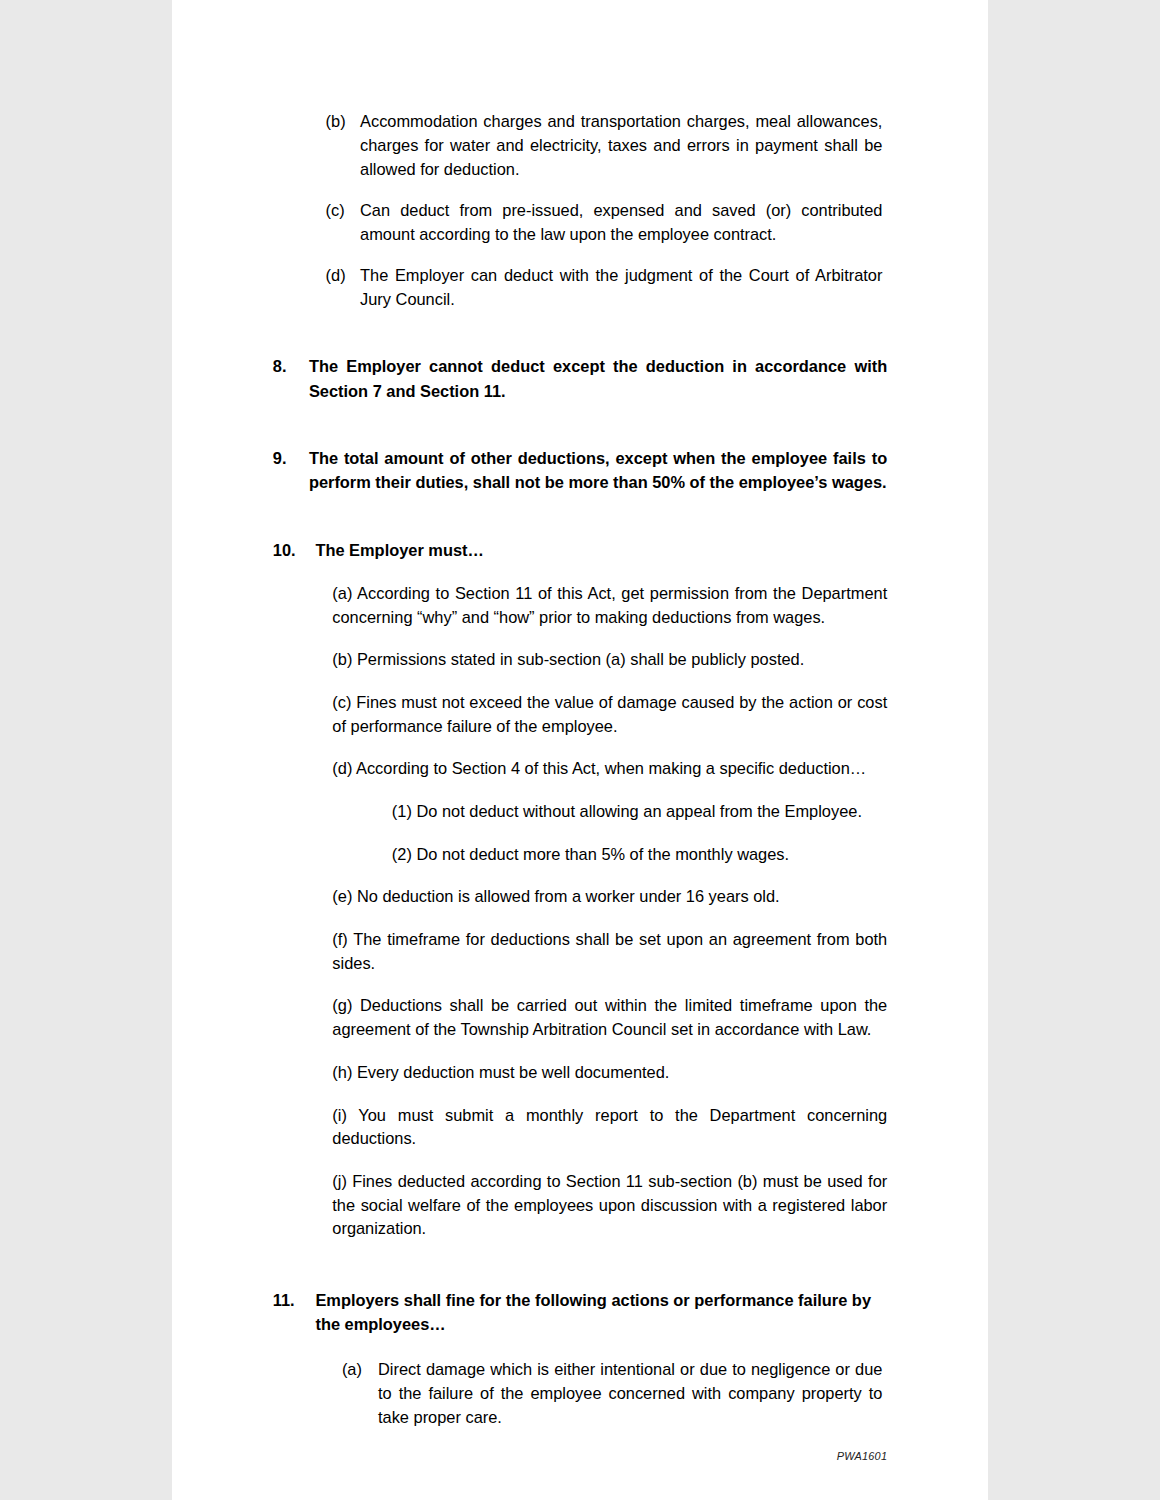(b) Accommodation charges and transportation charges, meal allowances, charges for water and electricity, taxes and errors in payment shall be allowed for deduction.
(c) Can deduct from pre-issued, expensed and saved (or) contributed amount according to the law upon the employee contract.
(d) The Employer can deduct with the judgment of the Court of Arbitrator Jury Council.
8. The Employer cannot deduct except the deduction in accordance with Section 7 and Section 11.
9. The total amount of other deductions, except when the employee fails to perform their duties, shall not be more than 50% of the employee’s wages.
10. The Employer must…
(a) According to Section 11 of this Act, get permission from the Department concerning “why” and “how” prior to making deductions from wages.
(b) Permissions stated in sub-section (a) shall be publicly posted.
(c) Fines must not exceed the value of damage caused by the action or cost of performance failure of the employee.
(d) According to Section 4 of this Act, when making a specific deduction…
(1) Do not deduct without allowing an appeal from the Employee.
(2) Do not deduct more than 5% of the monthly wages.
(e) No deduction is allowed from a worker under 16 years old.
(f) The timeframe for deductions shall be set upon an agreement from both sides.
(g) Deductions shall be carried out within the limited timeframe upon the agreement of the Township Arbitration Council set in accordance with Law.
(h) Every deduction must be well documented.
(i) You must submit a monthly report to the Department concerning deductions.
(j) Fines deducted according to Section 11 sub-section (b) must be used for the social welfare of the employees upon discussion with a registered labor organization.
11. Employers shall fine for the following actions or performance failure by the employees…
(a) Direct damage which is either intentional or due to negligence or due to the failure of the employee concerned with company property to take proper care.
PWA1601